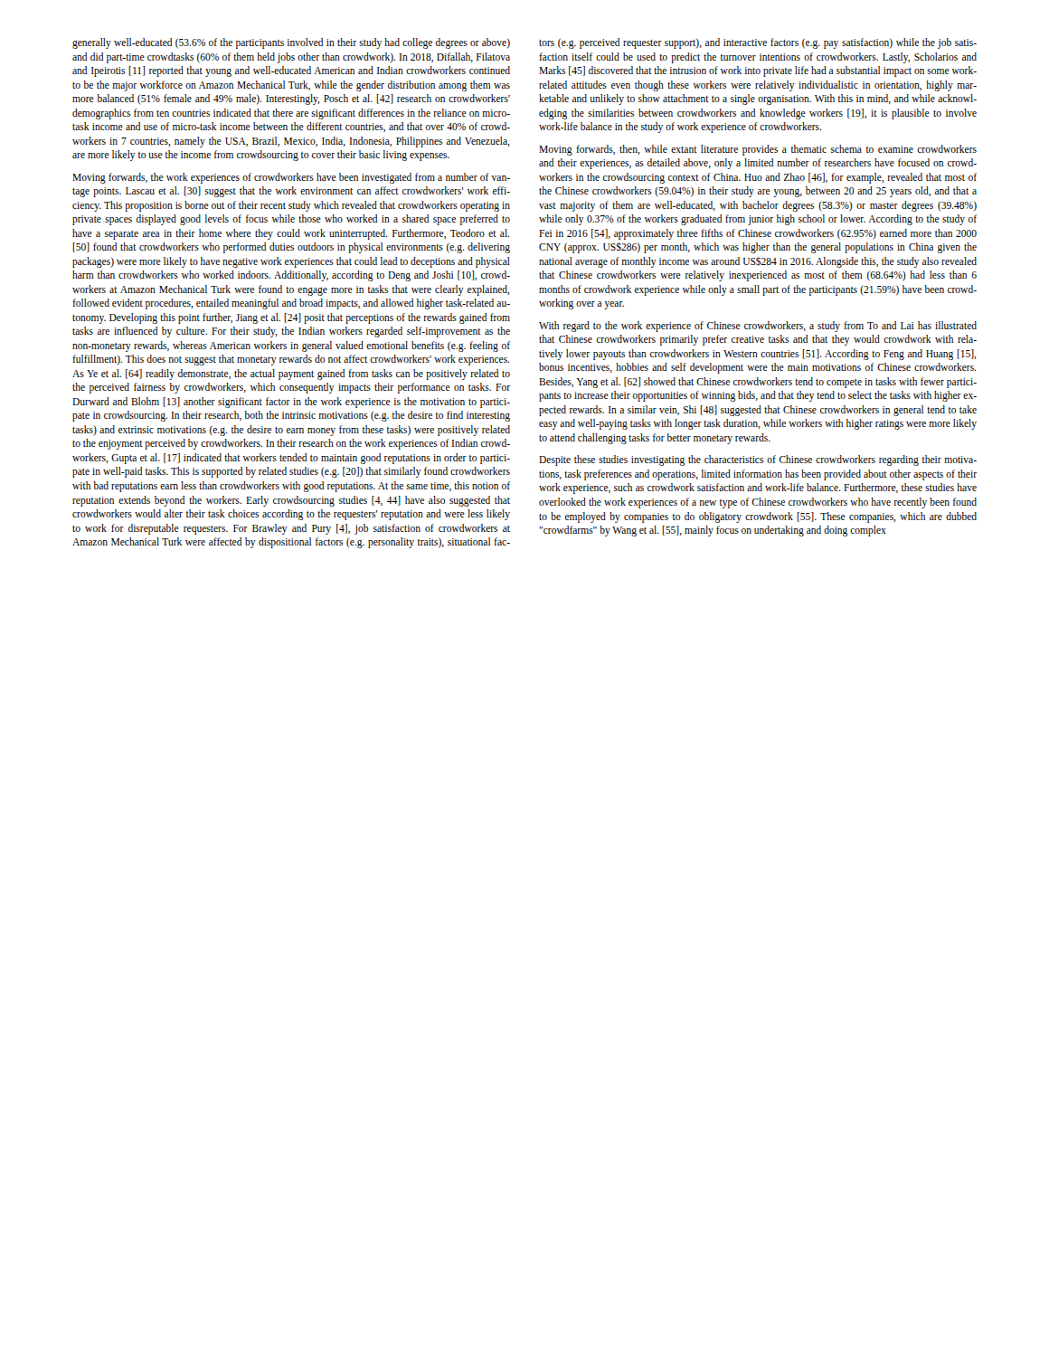generally well-educated (53.6% of the participants involved in their study had college degrees or above) and did part-time crowdtasks (60% of them held jobs other than crowdwork). In 2018, Difallah, Filatova and Ipeirotis [11] reported that young and well-educated American and Indian crowdworkers continued to be the major workforce on Amazon Mechanical Turk, while the gender distribution among them was more balanced (51% female and 49% male). Interestingly, Posch et al. [42] research on crowdworkers' demographics from ten countries indicated that there are significant differences in the reliance on micro-task income and use of micro-task income between the different countries, and that over 40% of crowdworkers in 7 countries, namely the USA, Brazil, Mexico, India, Indonesia, Philippines and Venezuela, are more likely to use the income from crowdsourcing to cover their basic living expenses.
Moving forwards, the work experiences of crowdworkers have been investigated from a number of vantage points. Lascau et al. [30] suggest that the work environment can affect crowdworkers' work efficiency. This proposition is borne out of their recent study which revealed that crowdworkers operating in private spaces displayed good levels of focus while those who worked in a shared space preferred to have a separate area in their home where they could work uninterrupted. Furthermore, Teodoro et al. [50] found that crowdworkers who performed duties outdoors in physical environments (e.g. delivering packages) were more likely to have negative work experiences that could lead to deceptions and physical harm than crowdworkers who worked indoors. Additionally, according to Deng and Joshi [10], crowdworkers at Amazon Mechanical Turk were found to engage more in tasks that were clearly explained, followed evident procedures, entailed meaningful and broad impacts, and allowed higher task-related autonomy. Developing this point further, Jiang et al. [24] posit that perceptions of the rewards gained from tasks are influenced by culture. For their study, the Indian workers regarded self-improvement as the non-monetary rewards, whereas American workers in general valued emotional benefits (e.g. feeling of fulfillment). This does not suggest that monetary rewards do not affect crowdworkers' work experiences. As Ye et al. [64] readily demonstrate, the actual payment gained from tasks can be positively related to the perceived fairness by crowdworkers, which consequently impacts their performance on tasks. For Durward and Blohm [13] another significant factor in the work experience is the motivation to participate in crowdsourcing. In their research, both the intrinsic motivations (e.g. the desire to find interesting tasks) and extrinsic motivations (e.g. the desire to earn money from these tasks) were positively related to the enjoyment perceived by crowdworkers. In their research on the work experiences of Indian crowdworkers, Gupta et al. [17] indicated that workers tended to maintain good reputations in order to participate in well-paid tasks. This is supported by related studies (e.g. [20]) that similarly found crowdworkers with bad reputations earn less than crowdworkers with good reputations. At the same time, this notion of reputation extends beyond the workers. Early crowdsourcing studies [4, 44] have also suggested that crowdworkers would alter their task choices according to the requesters' reputation and were less likely to work for disreputable requesters. For Brawley and Pury [4], job satisfaction of crowdworkers at Amazon Mechanical Turk were affected by dispositional factors (e.g. personality traits), situational factors (e.g. perceived requester support), and interactive factors (e.g. pay satisfaction) while the job satisfaction itself could be used to predict the turnover intentions of crowdworkers. Lastly, Scholarios and Marks [45] discovered that the intrusion of work into private life had a substantial impact on some work-related attitudes even though these workers were relatively individualistic in orientation, highly marketable and unlikely to show attachment to a single organisation. With this in mind, and while acknowledging the similarities between crowdworkers and knowledge workers [19], it is plausible to involve work-life balance in the study of work experience of crowdworkers.
Moving forwards, then, while extant literature provides a thematic schema to examine crowdworkers and their experiences, as detailed above, only a limited number of researchers have focused on crowdworkers in the crowdsourcing context of China. Huo and Zhao [46], for example, revealed that most of the Chinese crowdworkers (59.04%) in their study are young, between 20 and 25 years old, and that a vast majority of them are well-educated, with bachelor degrees (58.3%) or master degrees (39.48%) while only 0.37% of the workers graduated from junior high school or lower. According to the study of Fei in 2016 [54], approximately three fifths of Chinese crowdworkers (62.95%) earned more than 2000 CNY (approx. US$286) per month, which was higher than the general populations in China given the national average of monthly income was around US$284 in 2016. Alongside this, the study also revealed that Chinese crowdworkers were relatively inexperienced as most of them (68.64%) had less than 6 months of crowdwork experience while only a small part of the participants (21.59%) have been crowdworking over a year.
With regard to the work experience of Chinese crowdworkers, a study from To and Lai has illustrated that Chinese crowdworkers primarily prefer creative tasks and that they would crowdwork with relatively lower payouts than crowdworkers in Western countries [51]. According to Feng and Huang [15], bonus incentives, hobbies and self development were the main motivations of Chinese crowdworkers. Besides, Yang et al. [62] showed that Chinese crowdworkers tend to compete in tasks with fewer participants to increase their opportunities of winning bids, and that they tend to select the tasks with higher expected rewards. In a similar vein, Shi [48] suggested that Chinese crowdworkers in general tend to take easy and well-paying tasks with longer task duration, while workers with higher ratings were more likely to attend challenging tasks for better monetary rewards.
Despite these studies investigating the characteristics of Chinese crowdworkers regarding their motivations, task preferences and operations, limited information has been provided about other aspects of their work experience, such as crowdwork satisfaction and work-life balance. Furthermore, these studies have overlooked the work experiences of a new type of Chinese crowdworkers who have recently been found to be employed by companies to do obligatory crowdwork [55]. These companies, which are dubbed "crowdfarms" by Wang et al. [55], mainly focus on undertaking and doing complex